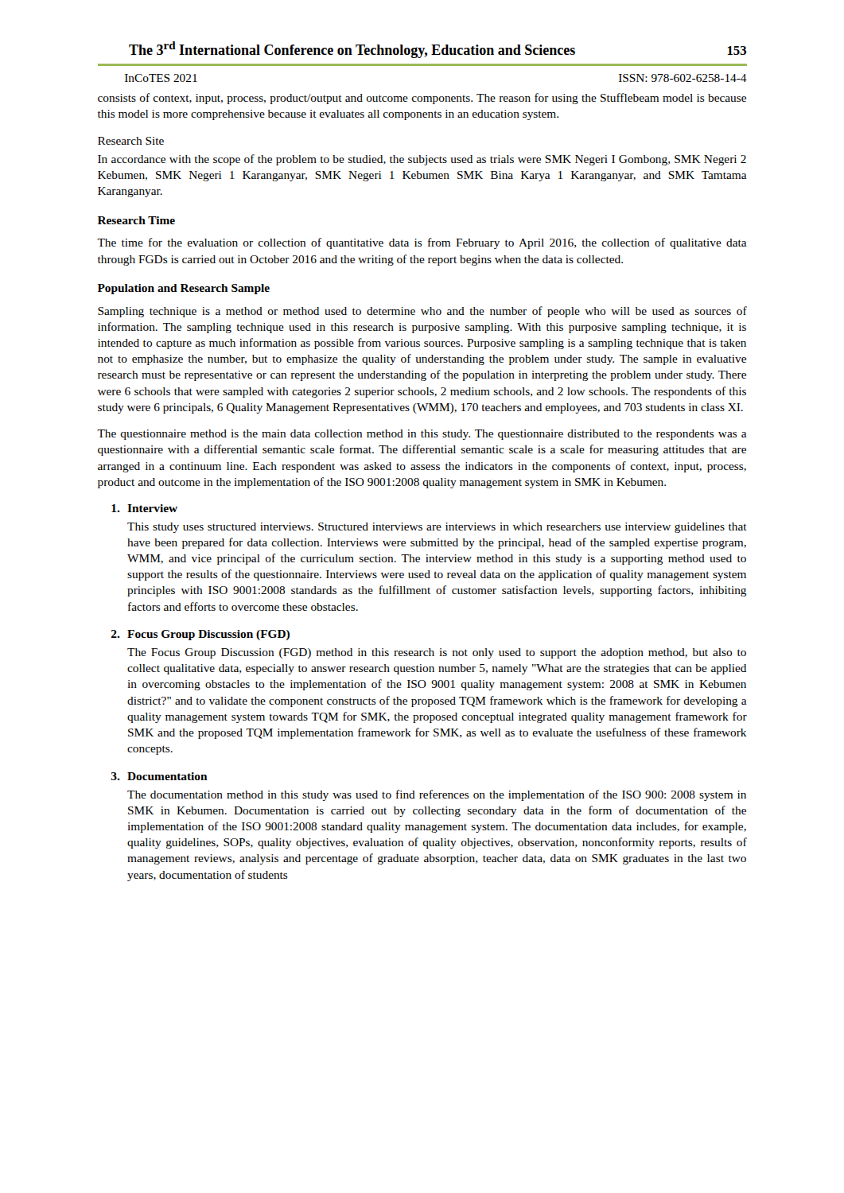The 3rd International Conference on Technology, Education and Sciences 153
InCoTES 2021 ISSN: 978-602-6258-14-4
consists of context, input, process, product/output and outcome components. The reason for using the Stufflebeam model is because this model is more comprehensive because it evaluates all components in an education system.
Research Site
In accordance with the scope of the problem to be studied, the subjects used as trials were SMK Negeri I Gombong, SMK Negeri 2 Kebumen, SMK Negeri 1 Karanganyar, SMK Negeri 1 Kebumen SMK Bina Karya 1 Karanganyar, and SMK Tamtama Karanganyar.
Research Time
The time for the evaluation or collection of quantitative data is from February to April 2016, the collection of qualitative data through FGDs is carried out in October 2016 and the writing of the report begins when the data is collected.
Population and Research Sample
Sampling technique is a method or method used to determine who and the number of people who will be used as sources of information. The sampling technique used in this research is purposive sampling. With this purposive sampling technique, it is intended to capture as much information as possible from various sources. Purposive sampling is a sampling technique that is taken not to emphasize the number, but to emphasize the quality of understanding the problem under study. The sample in evaluative research must be representative or can represent the understanding of the population in interpreting the problem under study. There were 6 schools that were sampled with categories 2 superior schools, 2 medium schools, and 2 low schools. The respondents of this study were 6 principals, 6 Quality Management Representatives (WMM), 170 teachers and employees, and 703 students in class XI.
The questionnaire method is the main data collection method in this study. The questionnaire distributed to the respondents was a questionnaire with a differential semantic scale format. The differential semantic scale is a scale for measuring attitudes that are arranged in a continuum line. Each respondent was asked to assess the indicators in the components of context, input, process, product and outcome in the implementation of the ISO 9001:2008 quality management system in SMK in Kebumen.
Interview
This study uses structured interviews. Structured interviews are interviews in which researchers use interview guidelines that have been prepared for data collection. Interviews were submitted by the principal, head of the sampled expertise program, WMM, and vice principal of the curriculum section. The interview method in this study is a supporting method used to support the results of the questionnaire. Interviews were used to reveal data on the application of quality management system principles with ISO 9001:2008 standards as the fulfillment of customer satisfaction levels, supporting factors, inhibiting factors and efforts to overcome these obstacles.
Focus Group Discussion (FGD)
The Focus Group Discussion (FGD) method in this research is not only used to support the adoption method, but also to collect qualitative data, especially to answer research question number 5, namely "What are the strategies that can be applied in overcoming obstacles to the implementation of the ISO 9001 quality management system: 2008 at SMK in Kebumen district?" and to validate the component constructs of the proposed TQM framework which is the framework for developing a quality management system towards TQM for SMK, the proposed conceptual integrated quality management framework for SMK and the proposed TQM implementation framework for SMK, as well as to evaluate the usefulness of these framework concepts.
Documentation
The documentation method in this study was used to find references on the implementation of the ISO 900: 2008 system in SMK in Kebumen. Documentation is carried out by collecting secondary data in the form of documentation of the implementation of the ISO 9001:2008 standard quality management system. The documentation data includes, for example, quality guidelines, SOPs, quality objectives, evaluation of quality objectives, observation, nonconformity reports, results of management reviews, analysis and percentage of graduate absorption, teacher data, data on SMK graduates in the last two years, documentation of students